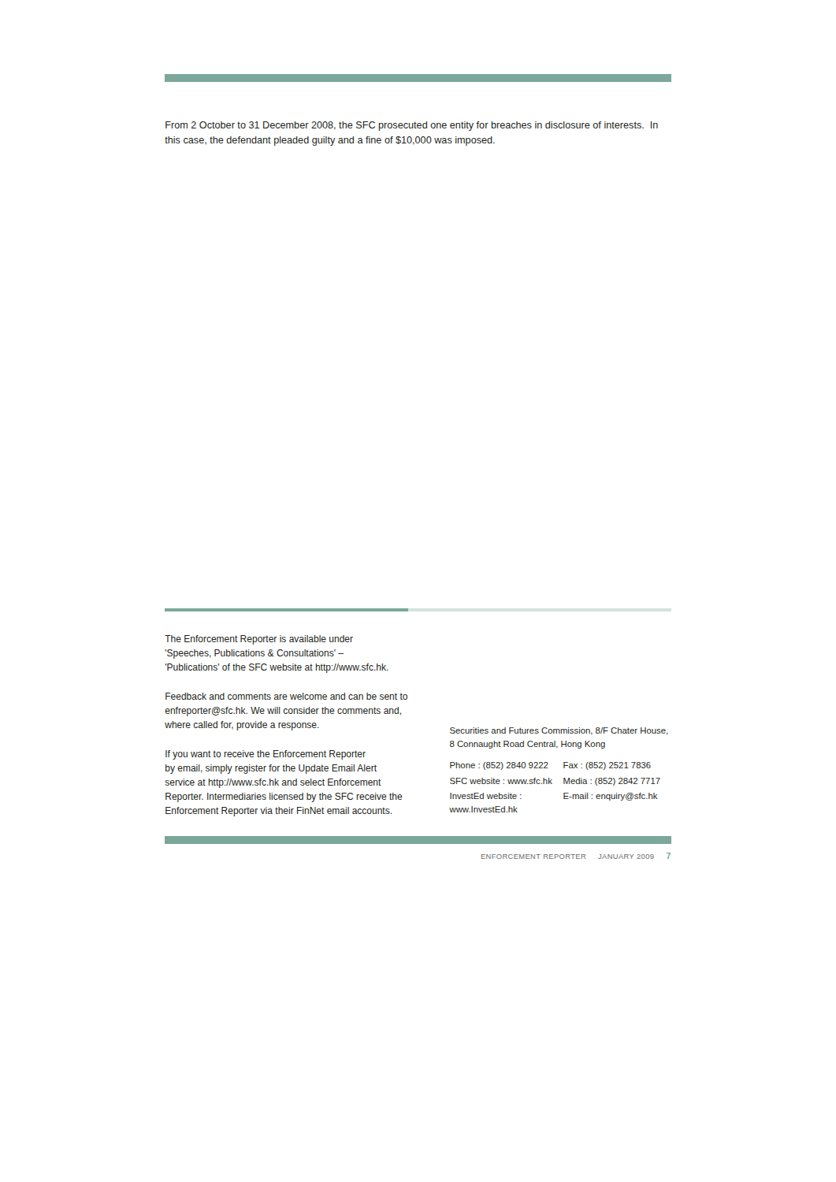From 2 October to 31 December 2008, the SFC prosecuted one entity for breaches in disclosure of interests. In this case, the defendant pleaded guilty and a fine of $10,000 was imposed.
The Enforcement Reporter is available under
'Speeches, Publications & Consultations' –
'Publications' of the SFC website at http://www.sfc.hk.
Feedback and comments are welcome and can be sent to
enfreporter@sfc.hk. We will consider the comments and,
where called for, provide a response.
If you want to receive the Enforcement Reporter
by email, simply register for the Update Email Alert
service at http://www.sfc.hk and select Enforcement
Reporter. Intermediaries licensed by the SFC receive the
Enforcement Reporter via their FinNet email accounts.
Securities and Futures Commission, 8/F Chater House,
8 Connaught Road Central, Hong Kong
Phone : (852) 2840 9222 Fax : (852) 2521 7836
SFC website : www.sfc.hk Media : (852) 2842 7717
InvestEd website : www.InvestEd.hk E-mail : enquiry@sfc.hk
ENFORCEMENT REPORTER JANUARY 20097